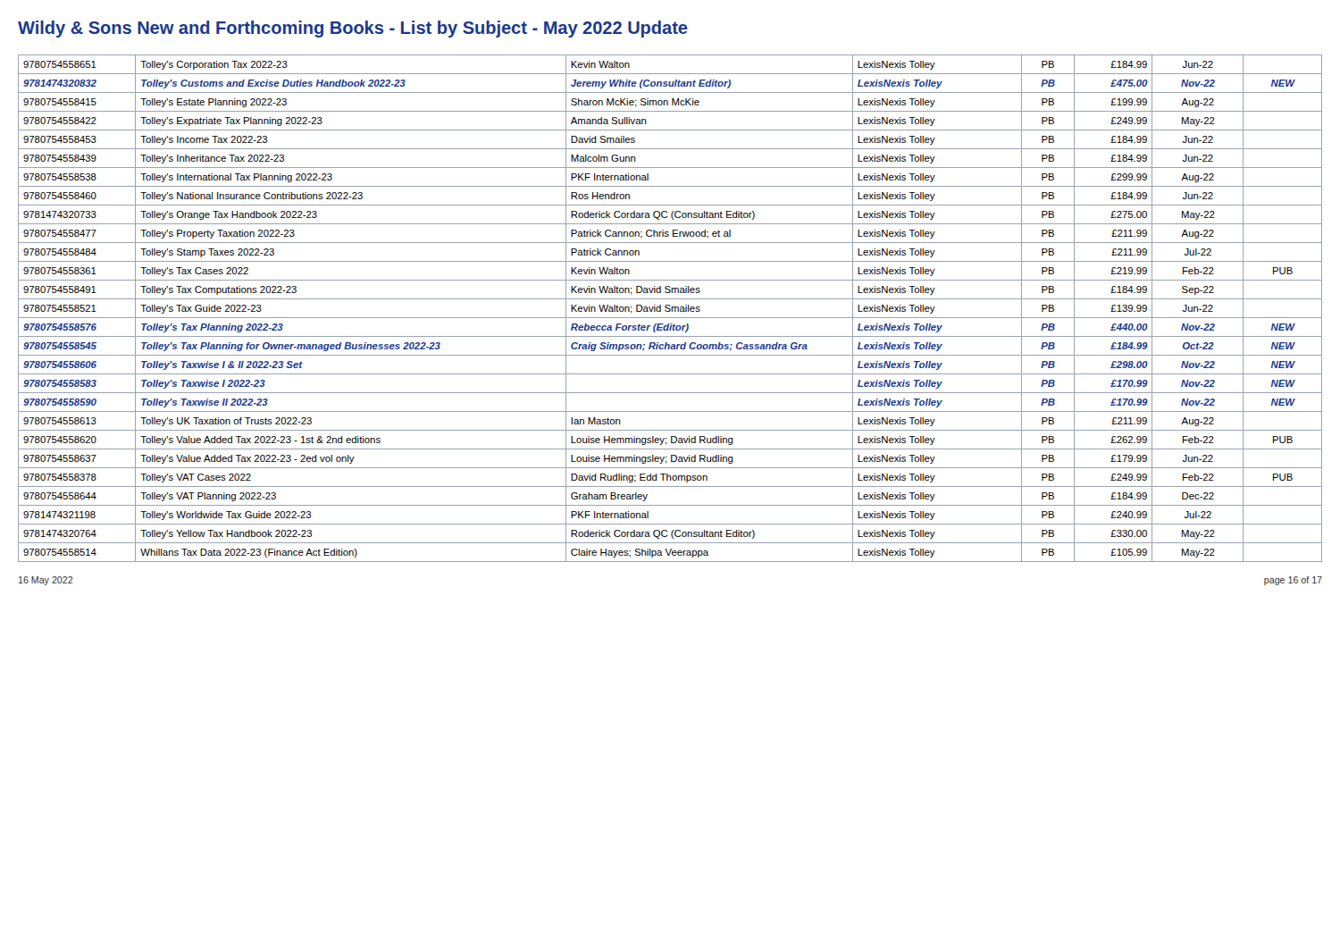Wildy & Sons New and Forthcoming Books - List by Subject - May 2022 Update
| 9780754558651 | Tolley's Corporation Tax 2022-23 | Kevin Walton | LexisNexis Tolley | PB | £184.99 | Jun-22 | |
| 9781474320832 | Tolley's Customs and Excise Duties Handbook 2022-23 | Jeremy White (Consultant Editor) | LexisNexis Tolley | PB | £475.00 | Nov-22 | NEW |
| 9780754558415 | Tolley's Estate Planning 2022-23 | Sharon McKie; Simon McKie | LexisNexis Tolley | PB | £199.99 | Aug-22 | |
| 9780754558422 | Tolley's Expatriate Tax Planning 2022-23 | Amanda Sullivan | LexisNexis Tolley | PB | £249.99 | May-22 | |
| 9780754558453 | Tolley's Income Tax 2022-23 | David Smailes | LexisNexis Tolley | PB | £184.99 | Jun-22 | |
| 9780754558439 | Tolley's Inheritance Tax 2022-23 | Malcolm Gunn | LexisNexis Tolley | PB | £184.99 | Jun-22 | |
| 9780754558538 | Tolley's International Tax Planning 2022-23 | PKF International | LexisNexis Tolley | PB | £299.99 | Aug-22 | |
| 9780754558460 | Tolley's National Insurance Contributions 2022-23 | Ros Hendron | LexisNexis Tolley | PB | £184.99 | Jun-22 | |
| 9781474320733 | Tolley's Orange Tax Handbook 2022-23 | Roderick Cordara QC (Consultant Editor) | LexisNexis Tolley | PB | £275.00 | May-22 | |
| 9780754558477 | Tolley's Property Taxation 2022-23 | Patrick Cannon; Chris Erwood; et al | LexisNexis Tolley | PB | £211.99 | Aug-22 | |
| 9780754558484 | Tolley's Stamp Taxes 2022-23 | Patrick Cannon | LexisNexis Tolley | PB | £211.99 | Jul-22 | |
| 9780754558361 | Tolley's Tax Cases 2022 | Kevin Walton | LexisNexis Tolley | PB | £219.99 | Feb-22 | PUB |
| 9780754558491 | Tolley's Tax Computations 2022-23 | Kevin Walton; David Smailes | LexisNexis Tolley | PB | £184.99 | Sep-22 | |
| 9780754558521 | Tolley's Tax Guide 2022-23 | Kevin Walton; David Smailes | LexisNexis Tolley | PB | £139.99 | Jun-22 | |
| 9780754558576 | Tolley's Tax Planning 2022-23 | Rebecca Forster (Editor) | LexisNexis Tolley | PB | £440.00 | Nov-22 | NEW |
| 9780754558545 | Tolley's Tax Planning for Owner-managed Businesses 2022-23 | Craig Simpson; Richard Coombs; Cassandra Gra | LexisNexis Tolley | PB | £184.99 | Oct-22 | NEW |
| 9780754558606 | Tolley's Taxwise I & II 2022-23 Set | | LexisNexis Tolley | PB | £298.00 | Nov-22 | NEW |
| 9780754558583 | Tolley's Taxwise I 2022-23 | | LexisNexis Tolley | PB | £170.99 | Nov-22 | NEW |
| 9780754558590 | Tolley's Taxwise II 2022-23 | | LexisNexis Tolley | PB | £170.99 | Nov-22 | NEW |
| 9780754558613 | Tolley's UK Taxation of Trusts 2022-23 | Ian Maston | LexisNexis Tolley | PB | £211.99 | Aug-22 | |
| 9780754558620 | Tolley's Value Added Tax 2022-23 - 1st & 2nd editions | Louise Hemmingsley; David Rudling | LexisNexis Tolley | PB | £262.99 | Feb-22 | PUB |
| 9780754558637 | Tolley's Value Added Tax 2022-23 - 2ed vol only | Louise Hemmingsley; David Rudling | LexisNexis Tolley | PB | £179.99 | Jun-22 | |
| 9780754558378 | Tolley's VAT Cases 2022 | David Rudling; Edd Thompson | LexisNexis Tolley | PB | £249.99 | Feb-22 | PUB |
| 9780754558644 | Tolley's VAT Planning 2022-23 | Graham Brearley | LexisNexis Tolley | PB | £184.99 | Dec-22 | |
| 9781474321198 | Tolley's Worldwide Tax Guide 2022-23 | PKF International | LexisNexis Tolley | PB | £240.99 | Jul-22 | |
| 9781474320764 | Tolley's Yellow Tax Handbook 2022-23 | Roderick Cordara QC (Consultant Editor) | LexisNexis Tolley | PB | £330.00 | May-22 | |
| 9780754558514 | Whillans Tax Data 2022-23 (Finance Act Edition) | Claire Hayes; Shilpa Veerappa | LexisNexis Tolley | PB | £105.99 | May-22 | |
16 May 2022 page 16 of 17